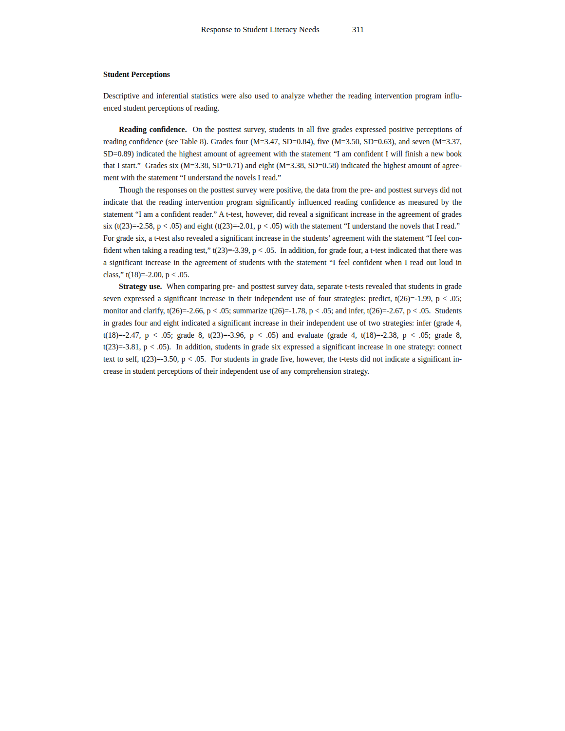Response to Student Literacy Needs 311
Student Perceptions
Descriptive and inferential statistics were also used to analyze whether the reading intervention program influenced student perceptions of reading.
Reading confidence. On the posttest survey, students in all five grades expressed positive perceptions of reading confidence (see Table 8). Grades four (M=3.47, SD=0.84), five (M=3.50, SD=0.63), and seven (M=3.37, SD=0.89) indicated the highest amount of agreement with the statement “I am confident I will finish a new book that I start.” Grades six (M=3.38, SD=0.71) and eight (M=3.38, SD=0.58) indicated the highest amount of agreement with the statement “I understand the novels I read.”
Though the responses on the posttest survey were positive, the data from the pre- and posttest surveys did not indicate that the reading intervention program significantly influenced reading confidence as measured by the statement “I am a confident reader.” A t-test, however, did reveal a significant increase in the agreement of grades six (t(23)=-2.58, p < .05) and eight (t(23)=-2.01, p < .05) with the statement “I understand the novels that I read.” For grade six, a t-test also revealed a significant increase in the students’ agreement with the statement “I feel confident when taking a reading test,” t(23)=-3.39, p < .05. In addition, for grade four, a t-test indicated that there was a significant increase in the agreement of students with the statement “I feel confident when I read out loud in class,” t(18)=-2.00, p < .05.
Strategy use. When comparing pre- and posttest survey data, separate t-tests revealed that students in grade seven expressed a significant increase in their independent use of four strategies: predict, t(26)=-1.99, p < .05; monitor and clarify, t(26)=-2.66, p < .05; summarize t(26)=-1.78, p < .05; and infer, t(26)=-2.67, p < .05. Students in grades four and eight indicated a significant increase in their independent use of two strategies: infer (grade 4, t(18)=-2.47, p < .05; grade 8, t(23)=-3.96, p < .05) and evaluate (grade 4, t(18)=-2.38, p < .05; grade 8, t(23)=-3.81, p < .05). In addition, students in grade six expressed a significant increase in one strategy: connect text to self, t(23)=-3.50, p < .05. For students in grade five, however, the t-tests did not indicate a significant increase in student perceptions of their independent use of any comprehension strategy.